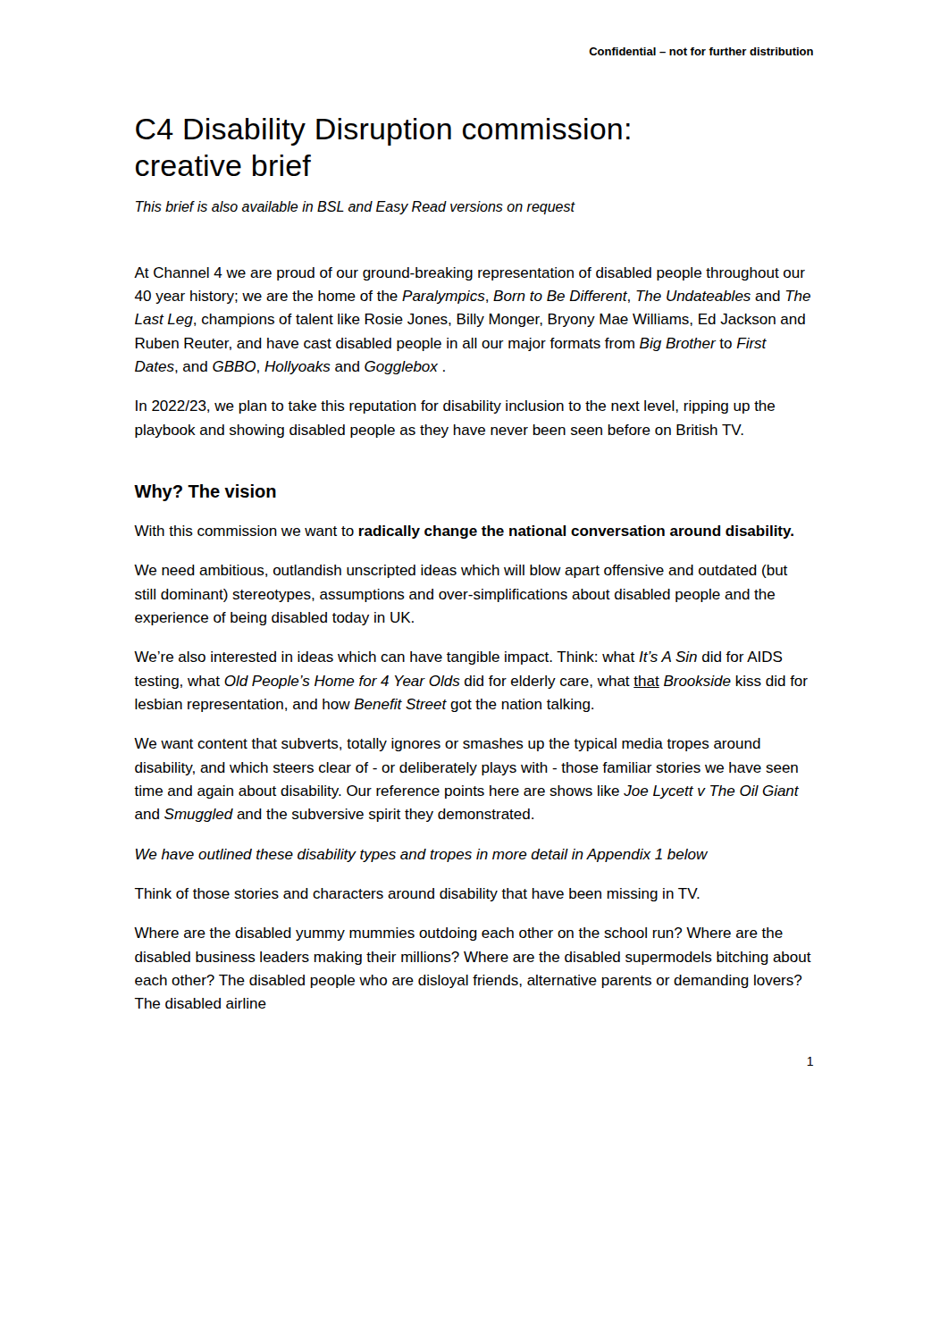Confidential – not for further distribution
C4 Disability Disruption commission:
creative brief
This brief is also available in BSL and Easy Read versions on request
At Channel 4 we are proud of our ground-breaking representation of disabled people throughout our 40 year history; we are the home of the Paralympics, Born to Be Different, The Undateables and The Last Leg, champions of talent like Rosie Jones, Billy Monger, Bryony Mae Williams, Ed Jackson and Ruben Reuter, and have cast disabled people in all our major formats from Big Brother to First Dates, and GBBO, Hollyoaks and Gogglebox .
In 2022/23, we plan to take this reputation for disability inclusion to the next level, ripping up the playbook and showing disabled people as they have never been seen before on British TV.
Why? The vision
With this commission we want to radically change the national conversation around disability.
We need ambitious, outlandish unscripted ideas which will blow apart offensive and outdated (but still dominant) stereotypes, assumptions and over-simplifications about disabled people and the experience of being disabled today in UK.
We’re also interested in ideas which can have tangible impact. Think: what It’s A Sin did for AIDS testing, what Old People’s Home for 4 Year Olds did for elderly care, what that Brookside kiss did for lesbian representation, and how Benefit Street got the nation talking.
We want content that subverts, totally ignores or smashes up the typical media tropes around disability, and which steers clear of - or deliberately plays with - those familiar stories we have seen time and again about disability. Our reference points here are shows like Joe Lycett v The Oil Giant and Smuggled and the subversive spirit they demonstrated.
We have outlined these disability types and tropes in more detail in Appendix 1 below
Think of those stories and characters around disability that have been missing in TV.
Where are the disabled yummy mummies outdoing each other on the school run? Where are the disabled business leaders making their millions? Where are the disabled supermodels bitching about each other? The disabled people who are disloyal friends, alternative parents or demanding lovers? The disabled airline
1